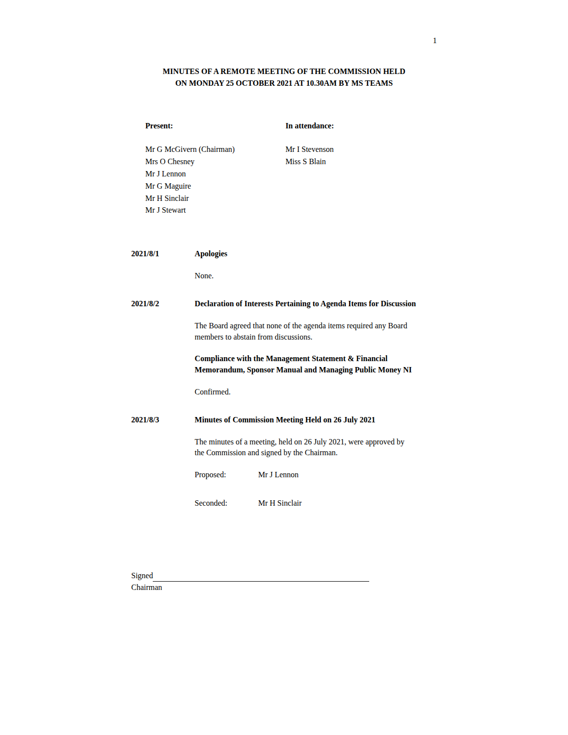1
Minutes of a Remote Meeting of the Commission Held on Monday 25 October 2021 at 10.30am by MS Teams
| Present: Mr G McGivern (Chairman) Mrs O Chesney Mr J Lennon Mr G Maguire Mr H Sinclair Mr J Stewart | In attendance: Mr I Stevenson Miss S Blain |
| 2021/8/1 | Apologies None. |
| 2021/8/2 | Declaration of Interests Pertaining to Agenda Items for Discussion The Board agreed that none of the agenda items required any Board members to abstain from discussions. Compliance with the Management Statement & Financial Memorandum, Sponsor Manual and Managing Public Money NI Confirmed. |
| 2021/8/3 | Minutes of Commission Meeting Held on 26 July 2021 The minutes of a meeting, held on 26 July 2021, were approved by the Commission and signed by the Chairman. / Proposed: / Mr J Lennon / / Seconded: / Mr H Sinclair / |
Signed Chairman